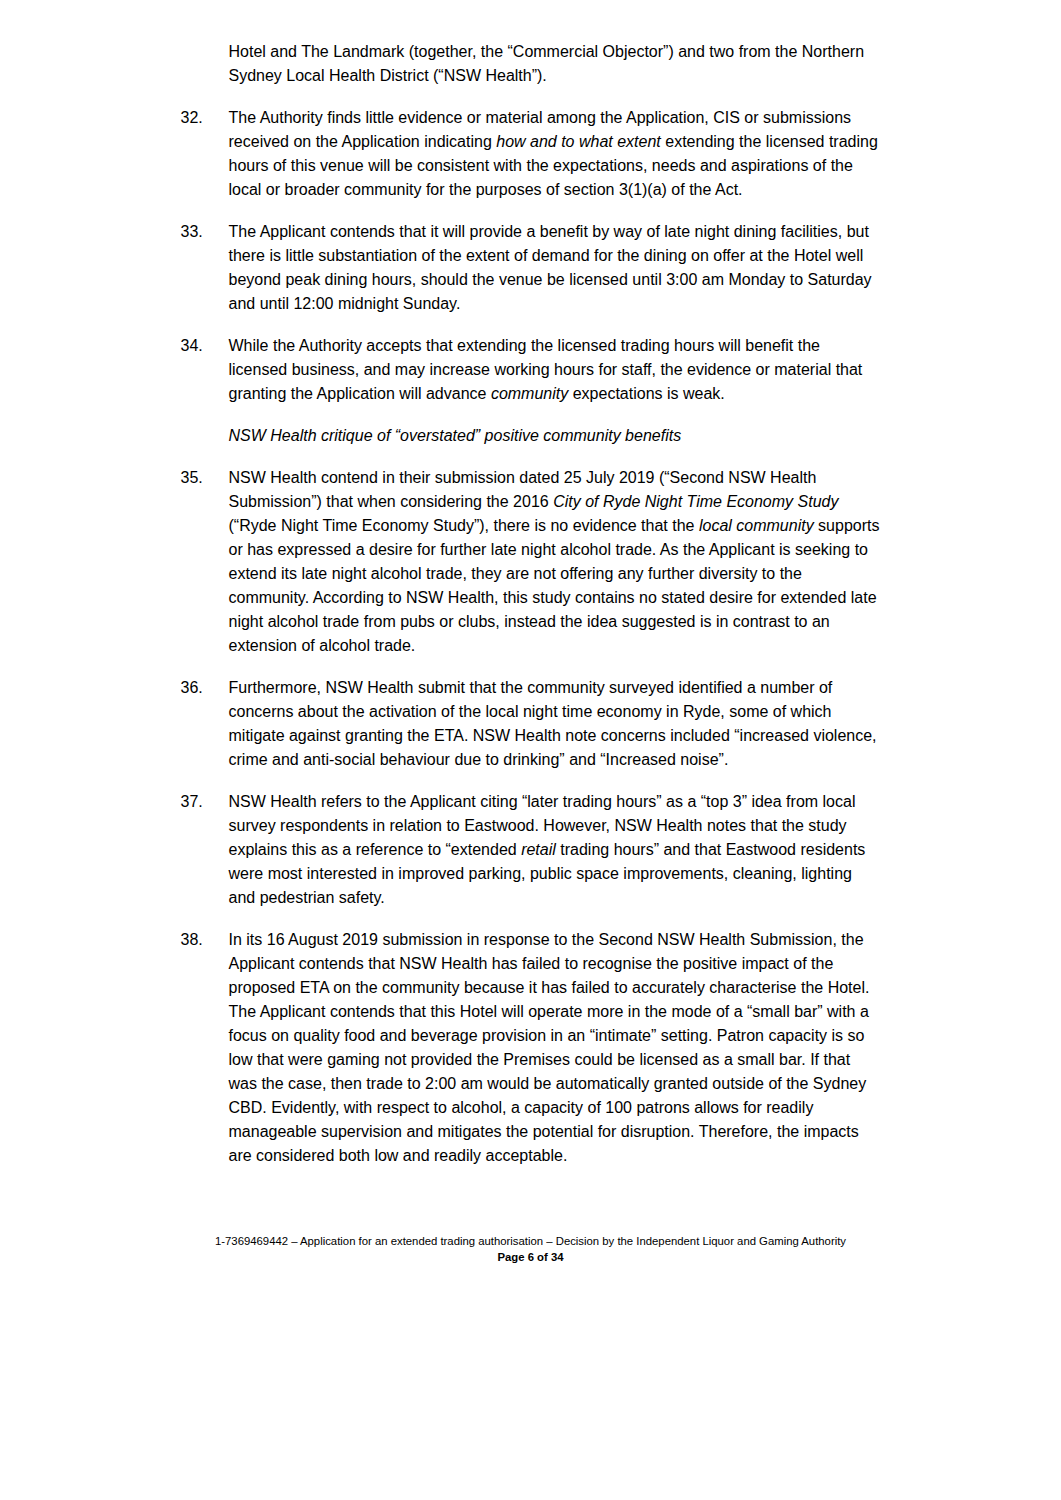Hotel and The Landmark (together, the “Commercial Objector”) and two from the Northern Sydney Local Health District (“NSW Health”).
32. The Authority finds little evidence or material among the Application, CIS or submissions received on the Application indicating how and to what extent extending the licensed trading hours of this venue will be consistent with the expectations, needs and aspirations of the local or broader community for the purposes of section 3(1)(a) of the Act.
33. The Applicant contends that it will provide a benefit by way of late night dining facilities, but there is little substantiation of the extent of demand for the dining on offer at the Hotel well beyond peak dining hours, should the venue be licensed until 3:00 am Monday to Saturday and until 12:00 midnight Sunday.
34. While the Authority accepts that extending the licensed trading hours will benefit the licensed business, and may increase working hours for staff, the evidence or material that granting the Application will advance community expectations is weak.
NSW Health critique of “overstated” positive community benefits
35. NSW Health contend in their submission dated 25 July 2019 (“Second NSW Health Submission”) that when considering the 2016 City of Ryde Night Time Economy Study (“Ryde Night Time Economy Study”), there is no evidence that the local community supports or has expressed a desire for further late night alcohol trade. As the Applicant is seeking to extend its late night alcohol trade, they are not offering any further diversity to the community. According to NSW Health, this study contains no stated desire for extended late night alcohol trade from pubs or clubs, instead the idea suggested is in contrast to an extension of alcohol trade.
36. Furthermore, NSW Health submit that the community surveyed identified a number of concerns about the activation of the local night time economy in Ryde, some of which mitigate against granting the ETA. NSW Health note concerns included “increased violence, crime and anti-social behaviour due to drinking” and “Increased noise”.
37. NSW Health refers to the Applicant citing “later trading hours” as a “top 3” idea from local survey respondents in relation to Eastwood. However, NSW Health notes that the study explains this as a reference to “extended retail trading hours” and that Eastwood residents were most interested in improved parking, public space improvements, cleaning, lighting and pedestrian safety.
38. In its 16 August 2019 submission in response to the Second NSW Health Submission, the Applicant contends that NSW Health has failed to recognise the positive impact of the proposed ETA on the community because it has failed to accurately characterise the Hotel. The Applicant contends that this Hotel will operate more in the mode of a “small bar” with a focus on quality food and beverage provision in an “intimate” setting. Patron capacity is so low that were gaming not provided the Premises could be licensed as a small bar. If that was the case, then trade to 2:00 am would be automatically granted outside of the Sydney CBD. Evidently, with respect to alcohol, a capacity of 100 patrons allows for readily manageable supervision and mitigates the potential for disruption. Therefore, the impacts are considered both low and readily acceptable.
1-7369469442 – Application for an extended trading authorisation – Decision by the Independent Liquor and Gaming Authority
Page 6 of 34